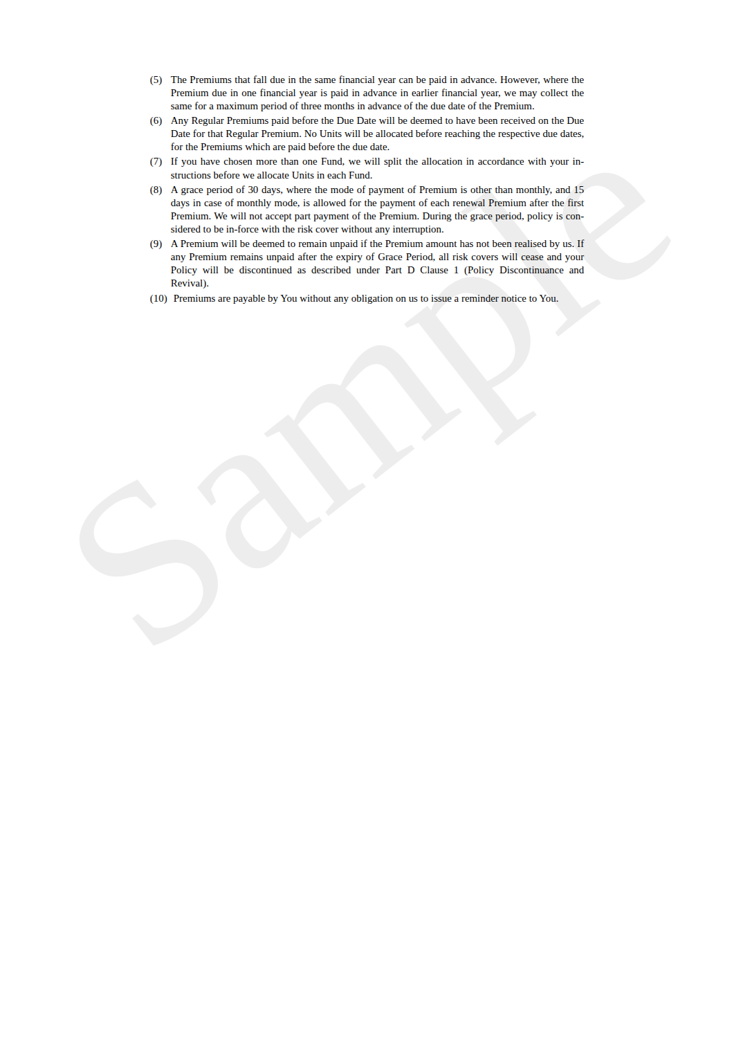Sample
(5) The Premiums that fall due in the same financial year can be paid in advance. However, where the Premium due in one financial year is paid in advance in earlier financial year, we may collect the same for a maximum period of three months in advance of the due date of the Premium.
(6) Any Regular Premiums paid before the Due Date will be deemed to have been received on the Due Date for that Regular Premium. No Units will be allocated before reaching the respective due dates, for the Premiums which are paid before the due date.
(7) If you have chosen more than one Fund, we will split the allocation in accordance with your instructions before we allocate Units in each Fund.
(8) A grace period of 30 days, where the mode of payment of Premium is other than monthly, and 15 days in case of monthly mode, is allowed for the payment of each renewal Premium after the first Premium. We will not accept part payment of the Premium. During the grace period, policy is considered to be in-force with the risk cover without any interruption.
(9) A Premium will be deemed to remain unpaid if the Premium amount has not been realised by us. If any Premium remains unpaid after the expiry of Grace Period, all risk covers will cease and your Policy will be discontinued as described under Part D Clause 1 (Policy Discontinuance and Revival).
(10) Premiums are payable by You without any obligation on us to issue a reminder notice to You.